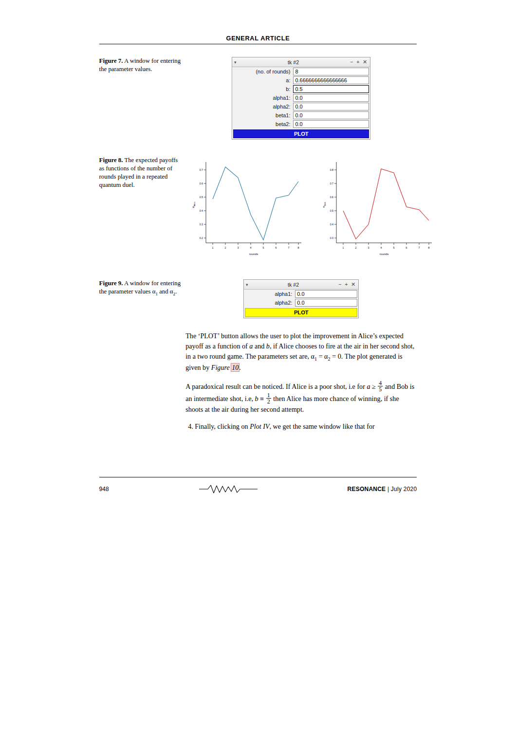GENERAL ARTICLE
Figure 7. A window for entering the parameter values.
▾ tk #2 − + ✕
(no. of rounds)
8
a:
0.6666666666666666
b:
0.5
alpha1:
0.0
alpha2:
0.0
beta1:
0.0
beta2:
0.0
PLOT
Figure 8. The expected payoffs as functions of the number of rounds played in a repeated quantum duel.
0.2 0.3 0.4 0.5 0.6 0.7 1 2 3 4 5 6 7 8 rounds πAlice
0.3 0.4 0.5 0.6 0.7 0.8 1 2 3 4 5 6 7 8 rounds πBob
Figure 9. A window for entering the parameter values α1 and α2.
▾ tk #2 − + ✕
alpha1:
0.0
alpha2:
0.0
PLOT
The ‘PLOT’ button allows the user to plot the improvement in Alice’s expected payoff as a function of a and b, if Alice chooses to fire at the air in her second shot, in a two round game. The parameters set are, α1 = α2 = 0. The plot generated is given by Figure 10.
A paradoxical result can be noticed. If Alice is a poor shot, i.e for a ≥ 45 and Bob is an intermediate shot, i.e, b ≡ 12 then Alice has more chance of winning, if she shoots at the air during her second attempt.
Finally, clicking on Plot IV, we get the same window like that for
948
RESONANCE | July 2020